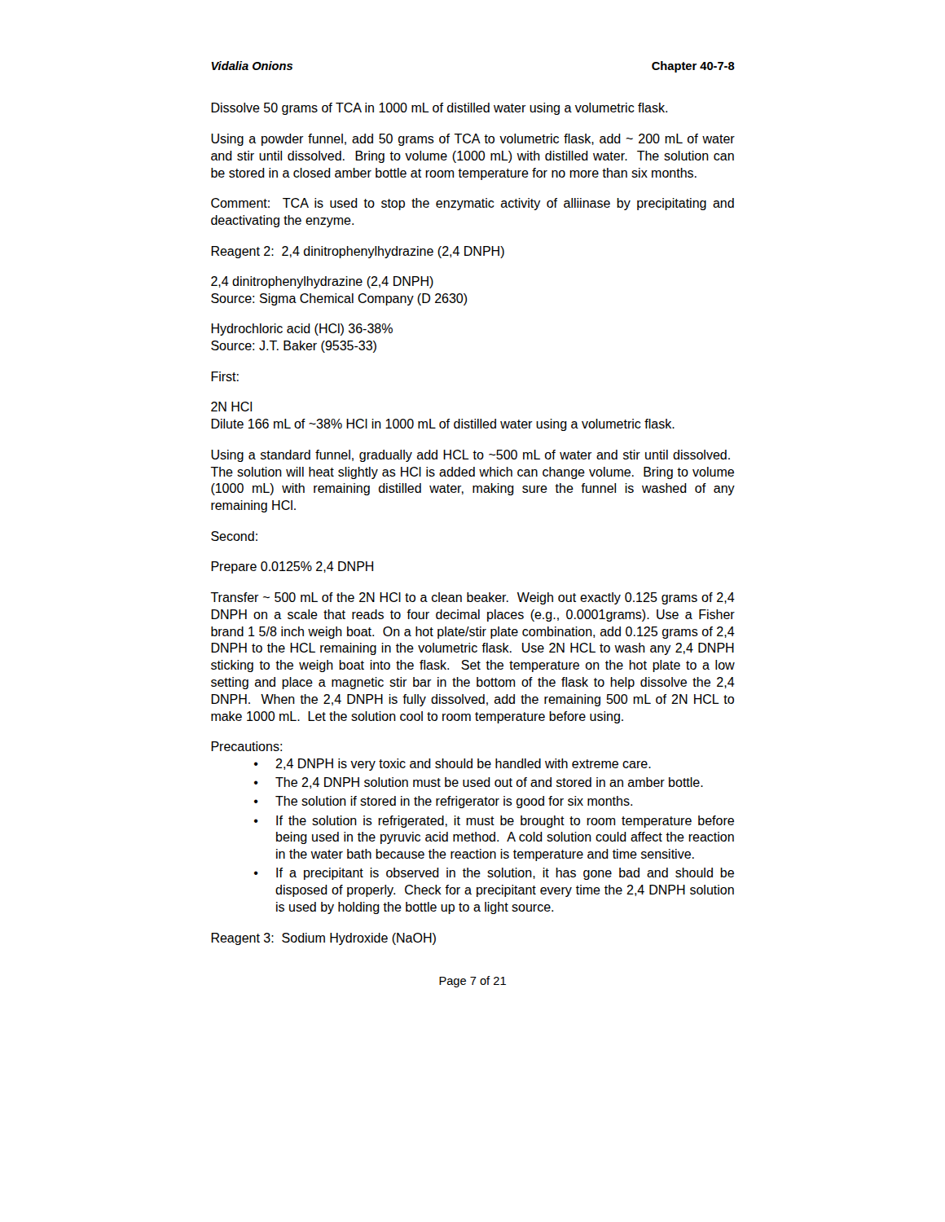Vidalia Onions
Chapter 40-7-8
Dissolve 50 grams of TCA in 1000 mL of distilled water using a volumetric flask.
Using a powder funnel, add 50 grams of TCA to volumetric flask, add ~ 200 mL of water and stir until dissolved. Bring to volume (1000 mL) with distilled water. The solution can be stored in a closed amber bottle at room temperature for no more than six months.
Comment: TCA is used to stop the enzymatic activity of alliinase by precipitating and deactivating the enzyme.
Reagent 2: 2,4 dinitrophenylhydrazine (2,4 DNPH)
2,4 dinitrophenylhydrazine (2,4 DNPH)
Source: Sigma Chemical Company (D 2630)
Hydrochloric acid (HCl) 36-38%
Source: J.T. Baker (9535-33)
First:
2N HCl
Dilute 166 mL of ~38% HCl in 1000 mL of distilled water using a volumetric flask.
Using a standard funnel, gradually add HCL to ~500 mL of water and stir until dissolved. The solution will heat slightly as HCl is added which can change volume. Bring to volume (1000 mL) with remaining distilled water, making sure the funnel is washed of any remaining HCl.
Second:
Prepare 0.0125% 2,4 DNPH
Transfer ~ 500 mL of the 2N HCl to a clean beaker. Weigh out exactly 0.125 grams of 2,4 DNPH on a scale that reads to four decimal places (e.g., 0.0001grams). Use a Fisher brand 1 5/8 inch weigh boat. On a hot plate/stir plate combination, add 0.125 grams of 2,4 DNPH to the HCL remaining in the volumetric flask. Use 2N HCL to wash any 2,4 DNPH sticking to the weigh boat into the flask. Set the temperature on the hot plate to a low setting and place a magnetic stir bar in the bottom of the flask to help dissolve the 2,4 DNPH. When the 2,4 DNPH is fully dissolved, add the remaining 500 mL of 2N HCL to make 1000 mL. Let the solution cool to room temperature before using.
Precautions:
2,4 DNPH is very toxic and should be handled with extreme care.
The 2,4 DNPH solution must be used out of and stored in an amber bottle.
The solution if stored in the refrigerator is good for six months.
If the solution is refrigerated, it must be brought to room temperature before being used in the pyruvic acid method. A cold solution could affect the reaction in the water bath because the reaction is temperature and time sensitive.
If a precipitant is observed in the solution, it has gone bad and should be disposed of properly. Check for a precipitant every time the 2,4 DNPH solution is used by holding the bottle up to a light source.
Reagent 3: Sodium Hydroxide (NaOH)
Page 7 of 21